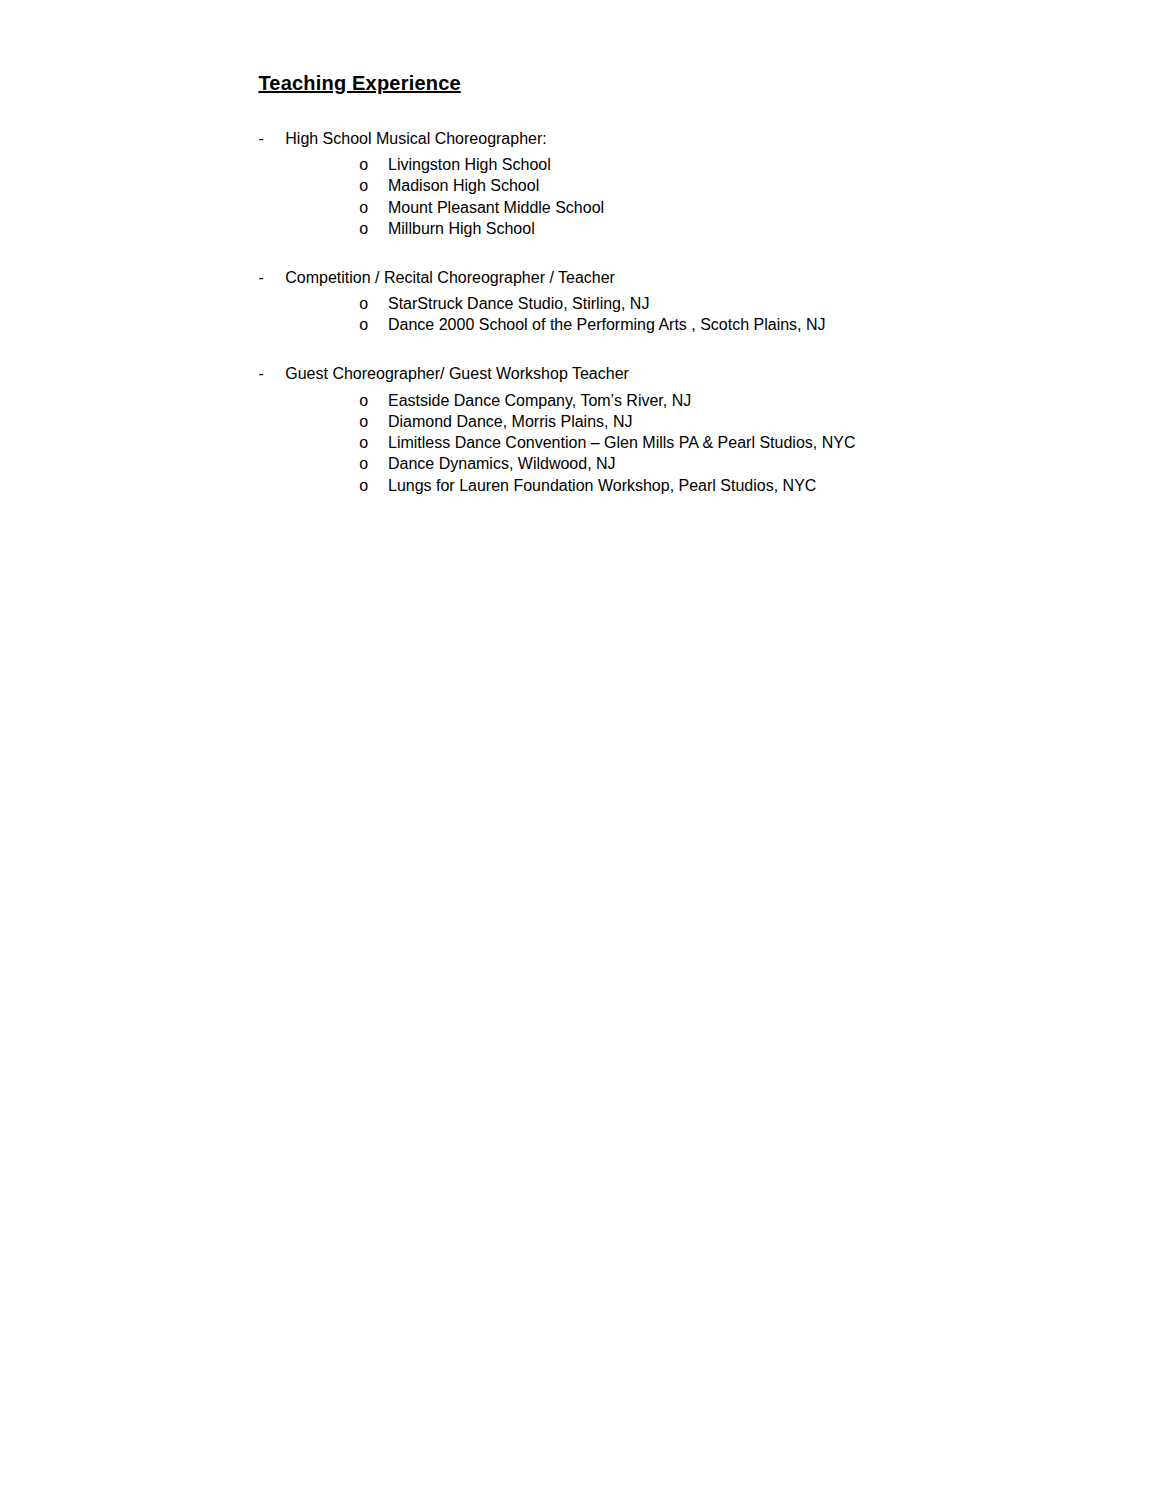Teaching Experience
-High School Musical Choreographer:
o Livingston High School
o Madison High School
o Mount Pleasant Middle School
o Millburn High School
-Competition / Recital Choreographer / Teacher
o StarStruck Dance Studio, Stirling, NJ
o Dance 2000 School of the Performing Arts , Scotch Plains, NJ
-Guest Choreographer/ Guest Workshop Teacher
o Eastside Dance Company, Tom’s River, NJ
o Diamond Dance, Morris Plains, NJ
o Limitless Dance Convention – Glen Mills PA & Pearl Studios, NYC
o Dance Dynamics, Wildwood, NJ
o Lungs for Lauren Foundation Workshop, Pearl Studios, NYC